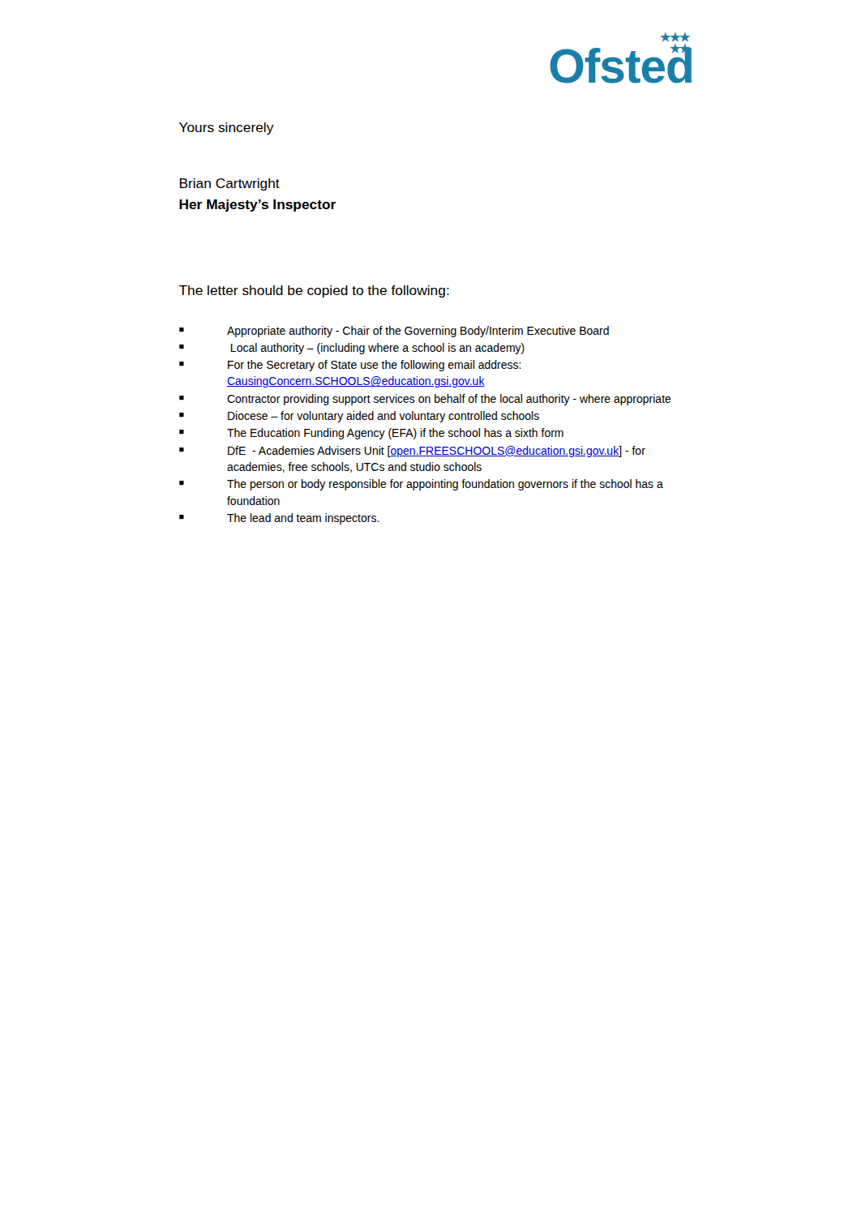★★★
★★Ofsted
Yours sincerely
Brian Cartwright
Her Majesty’s Inspector
The letter should be copied to the following:
| ■ | Appropriate authority - Chair of the Governing Body/Interim Executive Board |
| ■ | Local authority – (including where a school is an academy) |
| ■ | For the Secretary of State use the following email address: CausingConcern.SCHOOLS@education.gsi.gov.uk |
| ■ | Contractor providing support services on behalf of the local authority - where appropriate |
| ■ | Diocese – for voluntary aided and voluntary controlled schools |
| ■ | The Education Funding Agency (EFA) if the school has a sixth form |
| ■ | DfE - Academies Advisers Unit [ open.FREESCHOOLS@education.gsi.gov.uk ] - for academies, free schools, UTCs and studio schools |
| ■ | The person or body responsible for appointing foundation governors if the school has a foundation |
| ■ | The lead and team inspectors. |